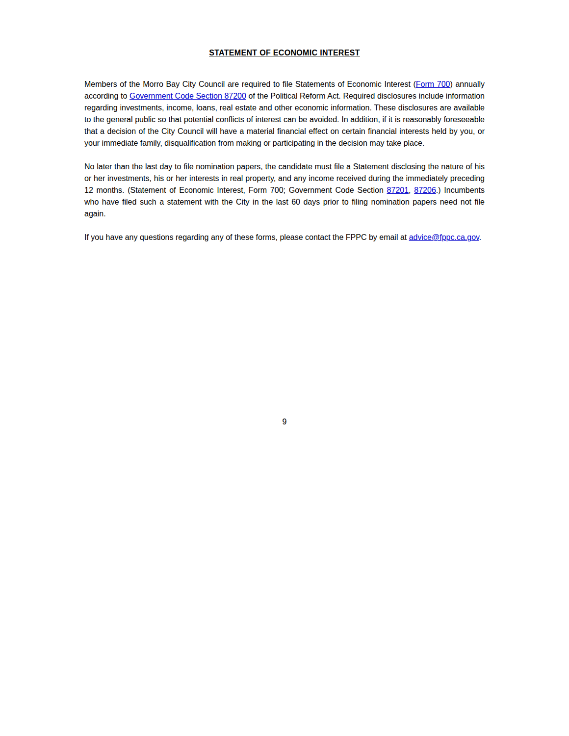STATEMENT OF ECONOMIC INTEREST
Members of the Morro Bay City Council are required to file Statements of Economic Interest (Form 700) annually according to Government Code Section 87200 of the Political Reform Act. Required disclosures include information regarding investments, income, loans, real estate and other economic information. These disclosures are available to the general public so that potential conflicts of interest can be avoided. In addition, if it is reasonably foreseeable that a decision of the City Council will have a material financial effect on certain financial interests held by you, or your immediate family, disqualification from making or participating in the decision may take place.
No later than the last day to file nomination papers, the candidate must file a Statement disclosing the nature of his or her investments, his or her interests in real property, and any income received during the immediately preceding 12 months. (Statement of Economic Interest, Form 700; Government Code Section 87201, 87206.) Incumbents who have filed such a statement with the City in the last 60 days prior to filing nomination papers need not file again.
If you have any questions regarding any of these forms, please contact the FPPC by email at advice@fppc.ca.gov.
9